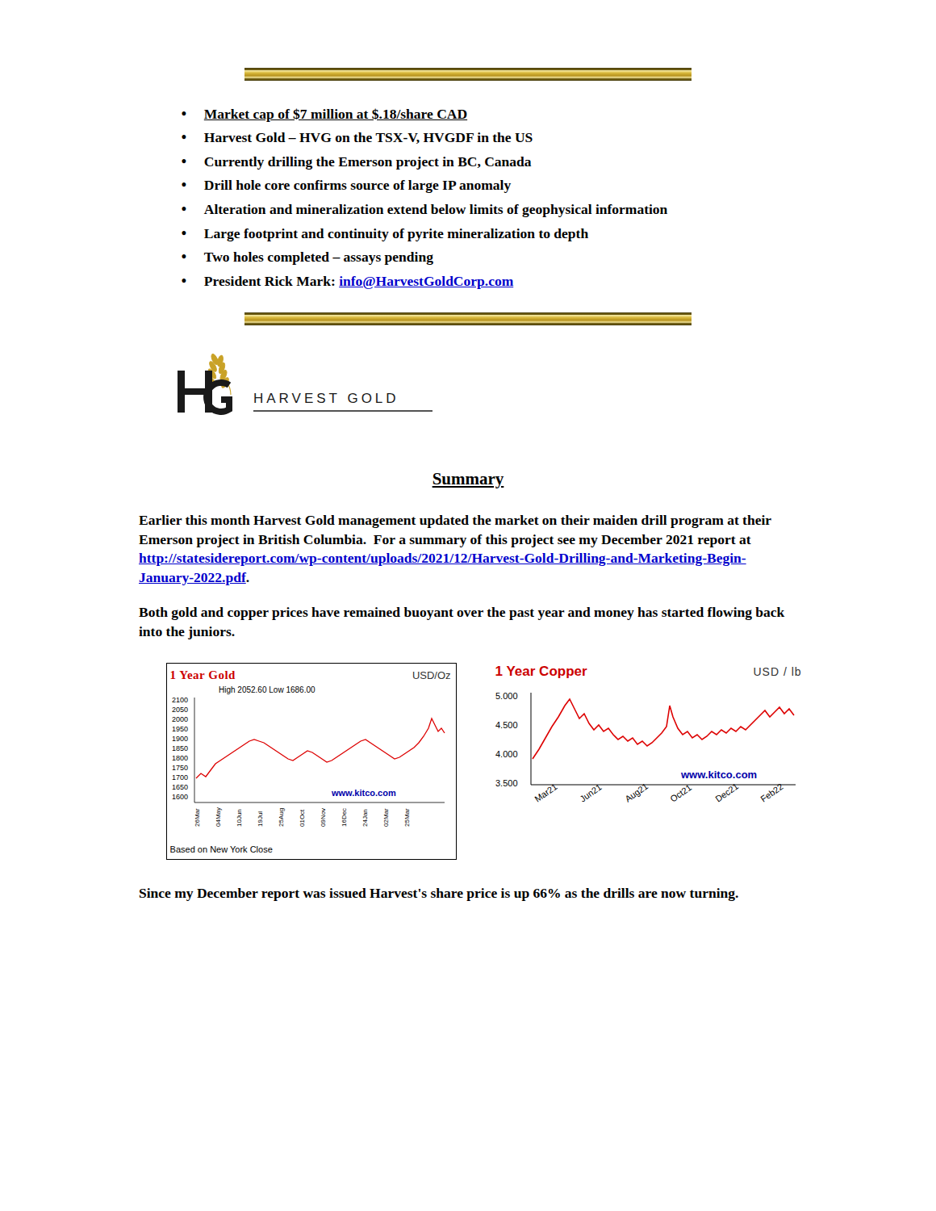Market cap of $7 million at $.18/share CAD
Harvest Gold – HVG on the TSX-V, HVGDF in the US
Currently drilling the Emerson project in BC, Canada
Drill hole core confirms source of large IP anomaly
Alteration and mineralization extend below limits of geophysical information
Large footprint and continuity of pyrite mineralization to depth
Two holes completed – assays pending
President Rick Mark: info@HarvestGoldCorp.com
HARVEST GOLD
Summary
Earlier this month Harvest Gold management updated the market on their maiden drill program at their Emerson project in British Columbia. For a summary of this project see my December 2021 report at http://statesidereport.com/wp-content/uploads/2021/12/Harvest-Gold-Drilling-and-Marketing-Begin-January-2022.pdf.
Both gold and copper prices have remained buoyant over the past year and money has started flowing back into the juniors.
1 Year Gold USD/Oz
High 2052.60 Low 1686.00 2100 2050 2000 1950 1900 1850 1800 1750 1700 1650 1600 www.kitco.com 26Mar 04May 10Jun 19Jul 25Aug 01Oct 09Nov 16Dec 24Jan 02Mar 25Mar
Based on New York Close
1 Year Copper USD / lb
5.000 4.500 4.000 3.500 www.kitco.com Mar21 Jun21 Aug21 Oct21 Dec21 Feb22
Since my December report was issued Harvest's share price is up 66% as the drills are now turning.